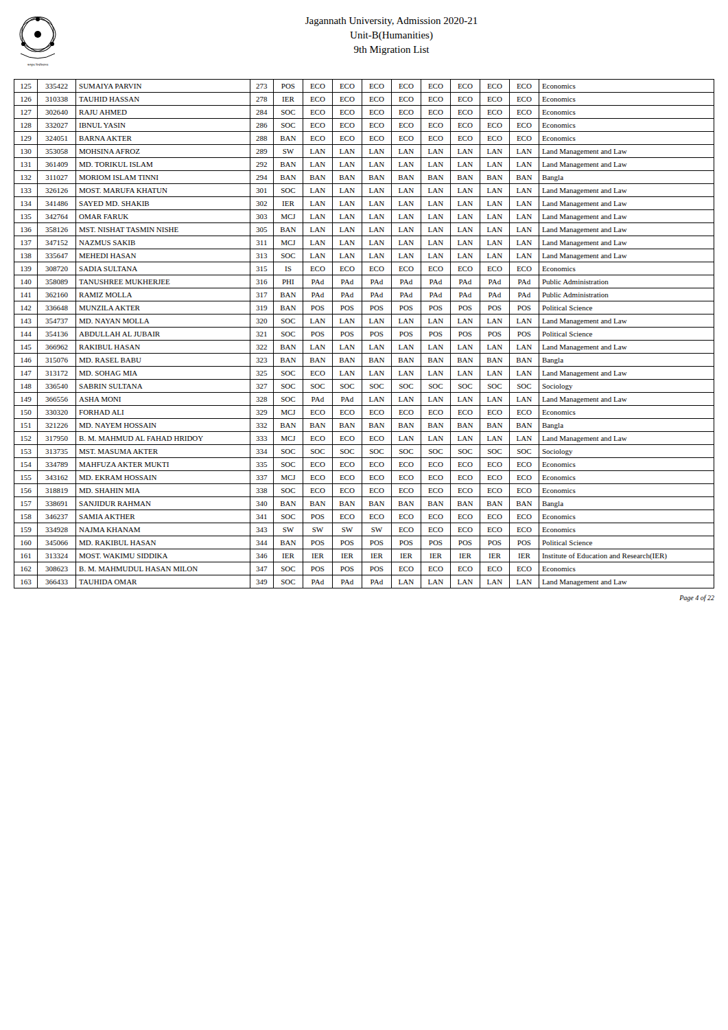জগন্নাথ বিশ্ববিদ্যালয়
Jagannath University, Admission 2020-21
Unit-B(Humanities)
9th Migration List
| 125 | 335422 | SUMAIYA PARVIN | 273 | POS | ECO | ECO | ECO | ECO | ECO | ECO | ECO | ECO | Economics |
| 126 | 310338 | TAUHID HASSAN | 278 | IER | ECO | ECO | ECO | ECO | ECO | ECO | ECO | ECO | Economics |
| 127 | 302640 | RAJU AHMED | 284 | SOC | ECO | ECO | ECO | ECO | ECO | ECO | ECO | ECO | Economics |
| 128 | 332027 | IBNUL YASIN | 286 | SOC | ECO | ECO | ECO | ECO | ECO | ECO | ECO | ECO | Economics |
| 129 | 324051 | BARNA AKTER | 288 | BAN | ECO | ECO | ECO | ECO | ECO | ECO | ECO | ECO | Economics |
| 130 | 353058 | MOHSINA AFROZ | 289 | SW | LAN | LAN | LAN | LAN | LAN | LAN | LAN | LAN | Land Management and Law |
| 131 | 361409 | MD. TORIKUL ISLAM | 292 | BAN | LAN | LAN | LAN | LAN | LAN | LAN | LAN | LAN | Land Management and Law |
| 132 | 311027 | MORIOM ISLAM TINNI | 294 | BAN | BAN | BAN | BAN | BAN | BAN | BAN | BAN | BAN | Bangla |
| 133 | 326126 | MOST. MARUFA KHATUN | 301 | SOC | LAN | LAN | LAN | LAN | LAN | LAN | LAN | LAN | Land Management and Law |
| 134 | 341486 | SAYED MD. SHAKIB | 302 | IER | LAN | LAN | LAN | LAN | LAN | LAN | LAN | LAN | Land Management and Law |
| 135 | 342764 | OMAR FARUK | 303 | MCJ | LAN | LAN | LAN | LAN | LAN | LAN | LAN | LAN | Land Management and Law |
| 136 | 358126 | MST. NISHAT TASMIN NISHE | 305 | BAN | LAN | LAN | LAN | LAN | LAN | LAN | LAN | LAN | Land Management and Law |
| 137 | 347152 | NAZMUS SAKIB | 311 | MCJ | LAN | LAN | LAN | LAN | LAN | LAN | LAN | LAN | Land Management and Law |
| 138 | 335647 | MEHEDI HASAN | 313 | SOC | LAN | LAN | LAN | LAN | LAN | LAN | LAN | LAN | Land Management and Law |
| 139 | 308720 | SADIA SULTANA | 315 | IS | ECO | ECO | ECO | ECO | ECO | ECO | ECO | ECO | Economics |
| 140 | 358089 | TANUSHREE MUKHERJEE | 316 | PHI | PAd | PAd | PAd | PAd | PAd | PAd | PAd | PAd | Public Administration |
| 141 | 362160 | RAMIZ MOLLA | 317 | BAN | PAd | PAd | PAd | PAd | PAd | PAd | PAd | PAd | Public Administration |
| 142 | 336648 | MUNZILA AKTER | 319 | BAN | POS | POS | POS | POS | POS | POS | POS | POS | Political Science |
| 143 | 354737 | MD. NAYAN MOLLA | 320 | SOC | LAN | LAN | LAN | LAN | LAN | LAN | LAN | LAN | Land Management and Law |
| 144 | 354136 | ABDULLAH AL JUBAIR | 321 | SOC | POS | POS | POS | POS | POS | POS | POS | POS | Political Science |
| 145 | 366962 | RAKIBUL HASAN | 322 | BAN | LAN | LAN | LAN | LAN | LAN | LAN | LAN | LAN | Land Management and Law |
| 146 | 315076 | MD. RASEL BABU | 323 | BAN | BAN | BAN | BAN | BAN | BAN | BAN | BAN | BAN | Bangla |
| 147 | 313172 | MD. SOHAG MIA | 325 | SOC | ECO | LAN | LAN | LAN | LAN | LAN | LAN | LAN | Land Management and Law |
| 148 | 336540 | SABRIN SULTANA | 327 | SOC | SOC | SOC | SOC | SOC | SOC | SOC | SOC | SOC | Sociology |
| 149 | 366556 | ASHA MONI | 328 | SOC | PAd | PAd | LAN | LAN | LAN | LAN | LAN | LAN | Land Management and Law |
| 150 | 330320 | FORHAD ALI | 329 | MCJ | ECO | ECO | ECO | ECO | ECO | ECO | ECO | ECO | Economics |
| 151 | 321226 | MD. NAYEM HOSSAIN | 332 | BAN | BAN | BAN | BAN | BAN | BAN | BAN | BAN | BAN | Bangla |
| 152 | 317950 | B. M. MAHMUD AL FAHAD HRIDOY | 333 | MCJ | ECO | ECO | ECO | LAN | LAN | LAN | LAN | LAN | Land Management and Law |
| 153 | 313735 | MST. MASUMA AKTER | 334 | SOC | SOC | SOC | SOC | SOC | SOC | SOC | SOC | SOC | Sociology |
| 154 | 334789 | MAHFUZA AKTER MUKTI | 335 | SOC | ECO | ECO | ECO | ECO | ECO | ECO | ECO | ECO | Economics |
| 155 | 343162 | MD. EKRAM HOSSAIN | 337 | MCJ | ECO | ECO | ECO | ECO | ECO | ECO | ECO | ECO | Economics |
| 156 | 318819 | MD. SHAHIN MIA | 338 | SOC | ECO | ECO | ECO | ECO | ECO | ECO | ECO | ECO | Economics |
| 157 | 338691 | SANJIDUR RAHMAN | 340 | BAN | BAN | BAN | BAN | BAN | BAN | BAN | BAN | BAN | Bangla |
| 158 | 346237 | SAMIA AKTHER | 341 | SOC | POS | ECO | ECO | ECO | ECO | ECO | ECO | ECO | Economics |
| 159 | 334928 | NAJMA KHANAM | 343 | SW | SW | SW | SW | ECO | ECO | ECO | ECO | ECO | Economics |
| 160 | 345066 | MD. RAKIBUL HASAN | 344 | BAN | POS | POS | POS | POS | POS | POS | POS | POS | Political Science |
| 161 | 313324 | MOST. WAKIMU SIDDIKA | 346 | IER | IER | IER | IER | IER | IER | IER | IER | IER | Institute of Education and Research(IER) |
| 162 | 308623 | B. M. MAHMUDUL HASAN MILON | 347 | SOC | POS | POS | POS | ECO | ECO | ECO | ECO | ECO | Economics |
| 163 | 366433 | TAUHIDA OMAR | 349 | SOC | PAd | PAd | PAd | LAN | LAN | LAN | LAN | LAN | Land Management and Law |
Page 4 of 22